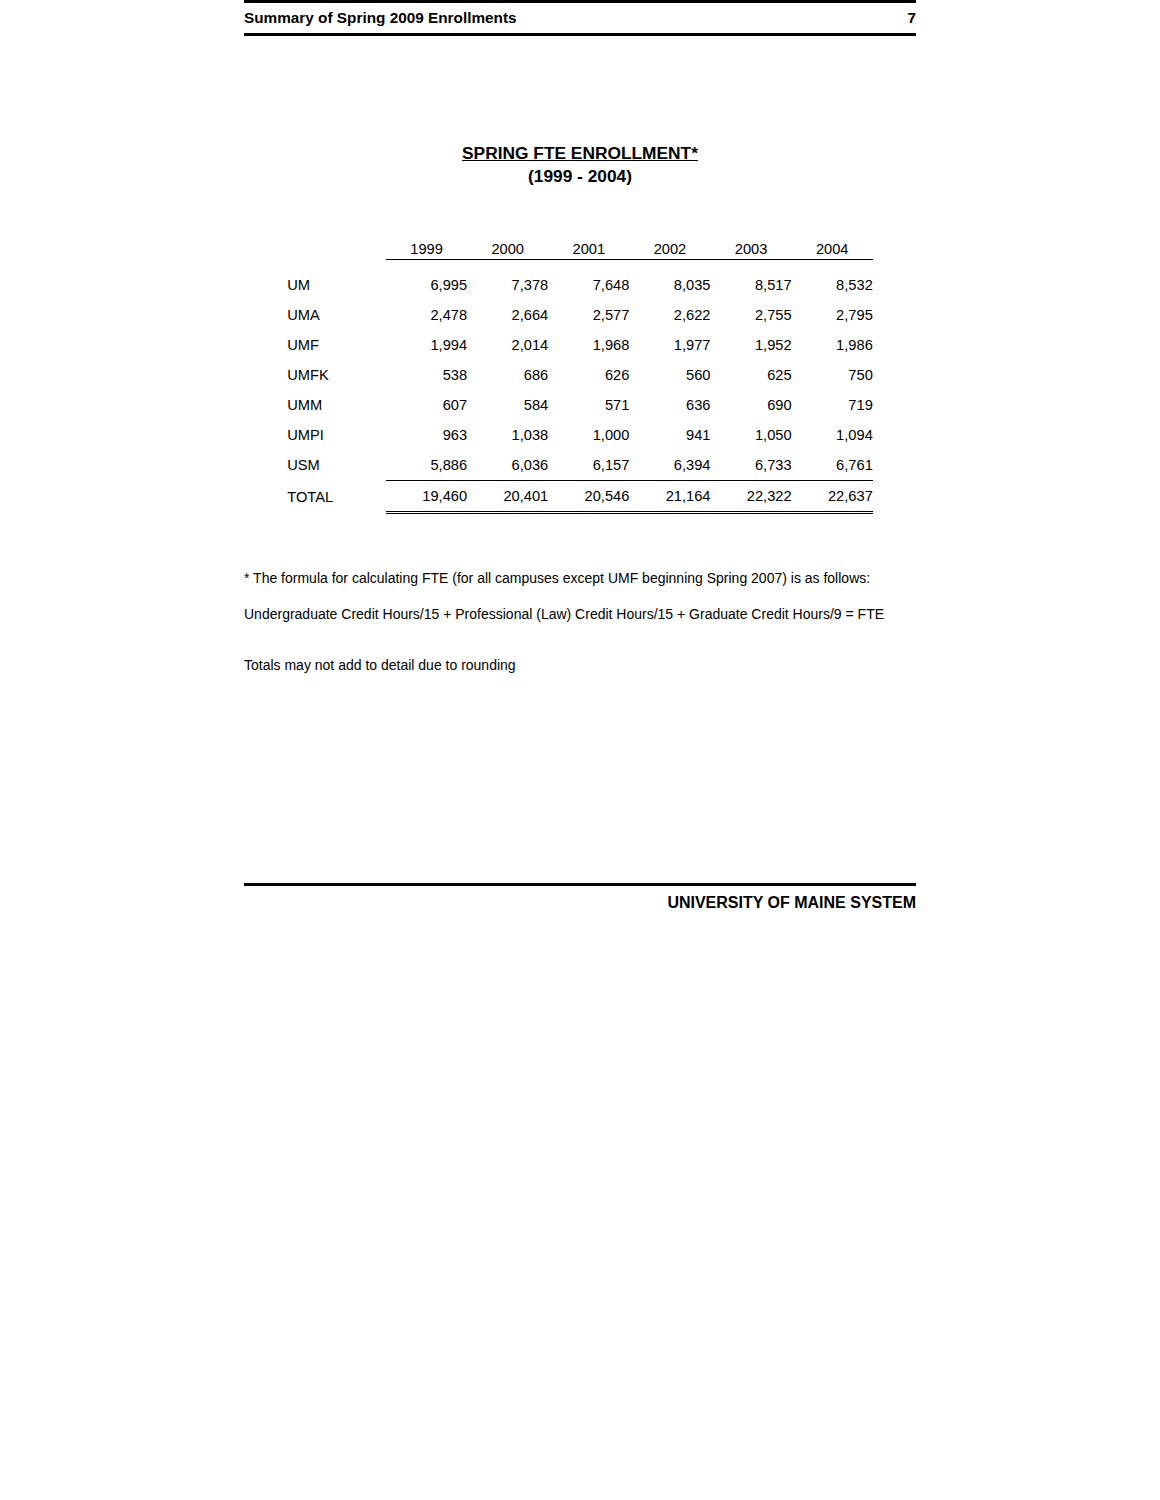Summary of Spring 2009 Enrollments 7
SPRING FTE ENROLLMENT*
(1999 - 2004)
| | 1999 | 2000 | 2001 | 2002 | 2003 | 2004 |
| --- | --- | --- | --- | --- | --- | --- |
| UM | 6,995 | 7,378 | 7,648 | 8,035 | 8,517 | 8,532 |
| UMA | 2,478 | 2,664 | 2,577 | 2,622 | 2,755 | 2,795 |
| UMF | 1,994 | 2,014 | 1,968 | 1,977 | 1,952 | 1,986 |
| UMFK | 538 | 686 | 626 | 560 | 625 | 750 |
| UMM | 607 | 584 | 571 | 636 | 690 | 719 |
| UMPI | 963 | 1,038 | 1,000 | 941 | 1,050 | 1,094 |
| USM | 5,886 | 6,036 | 6,157 | 6,394 | 6,733 | 6,761 |
| TOTAL | 19,460 | 20,401 | 20,546 | 21,164 | 22,322 | 22,637 |
* The formula for calculating FTE (for all campuses except UMF beginning Spring 2007) is as follows:
Undergraduate Credit Hours/15 + Professional (Law) Credit Hours/15 + Graduate Credit Hours/9 = FTE
Totals may not add to detail due to rounding
UNIVERSITY OF MAINE SYSTEM